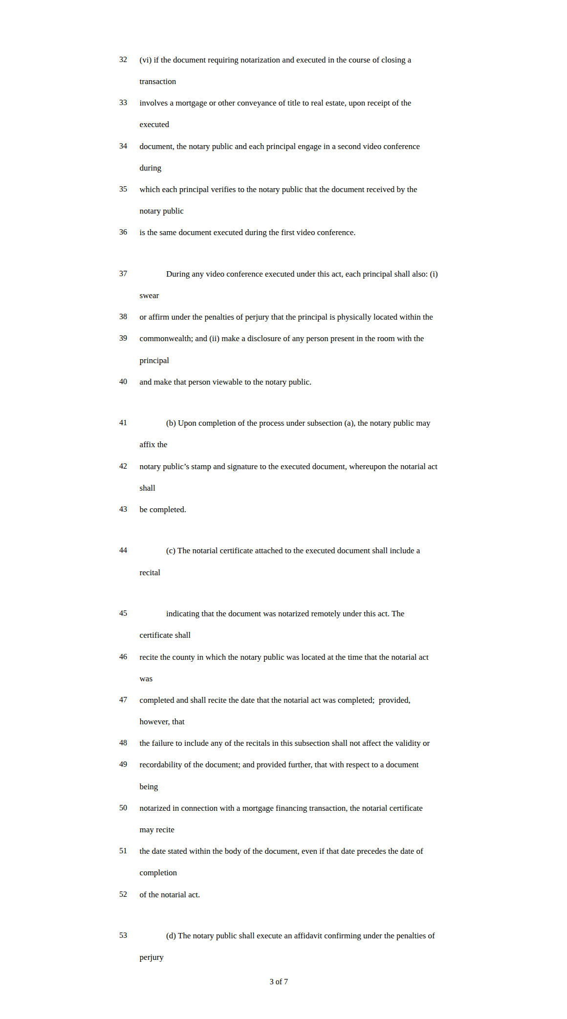32(vi) if the document requiring notarization and executed in the course of closing a transaction
33 involves a mortgage or other conveyance of title to real estate, upon receipt of the executed
34 document, the notary public and each principal engage in a second video conference during
35 which each principal verifies to the notary public that the document received by the notary public
36 is the same document executed during the first video conference.
37 During any video conference executed under this act, each principal shall also: (i) swear
38 or affirm under the penalties of perjury that the principal is physically located within the
39 commonwealth; and (ii) make a disclosure of any person present in the room with the principal
40 and make that person viewable to the notary public.
41 (b) Upon completion of the process under subsection (a), the notary public may affix the
42 notary public’s stamp and signature to the executed document, whereupon the notarial act shall
43 be completed.
44 (c) The notarial certificate attached to the executed document shall include a recital
45 indicating that the document was notarized remotely under this act. The certificate shall
46 recite the county in which the notary public was located at the time that the notarial act was
47 completed and shall recite the date that the notarial act was completed; provided, however, that
48 the failure to include any of the recitals in this subsection shall not affect the validity or
49 recordability of the document; and provided further, that with respect to a document being
50 notarized in connection with a mortgage financing transaction, the notarial certificate may recite
51 the date stated within the body of the document, even if that date precedes the date of completion
52 of the notarial act.
53 (d) The notary public shall execute an affidavit confirming under the penalties of perjury
3 of 7